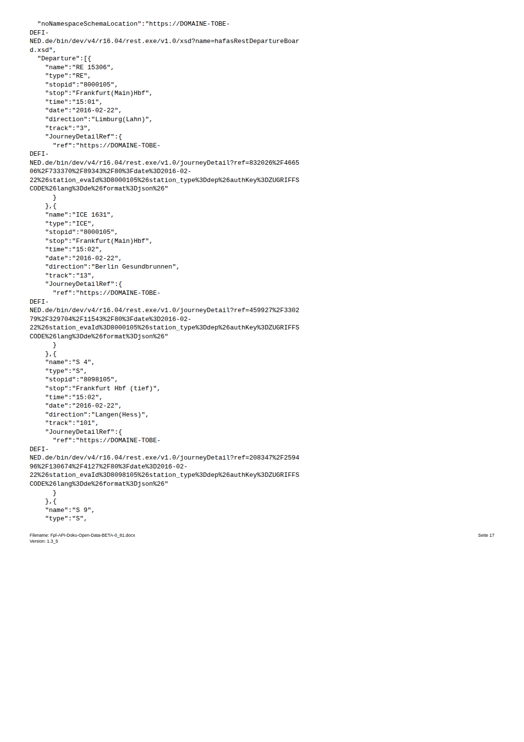"noNamespaceSchemaLocation":"https://DOMAINE-TOBE-
DEFI-
NED.de/bin/dev/v4/r16.04/rest.exe/v1.0/xsd?name=hafasRestDepartureBoar
d.xsd",
  "Departure":[{
    "name":"RE 15306",
    "type":"RE",
    "stopid":"8000105",
    "stop":"Frankfurt(Main)Hbf",
    "time":"15:01",
    "date":"2016-02-22",
    "direction":"Limburg(Lahn)",
    "track":"3",
    "JourneyDetailRef":{
      "ref":"https://DOMAINE-TOBE-
DEFI-
NED.de/bin/dev/v4/r16.04/rest.exe/v1.0/journeyDetail?ref=832026%2F4665
06%2F733370%2F89343%2F80%3Fdate%3D2016-02-
22%26station_evaId%3D8000105%26station_type%3Ddep%26authKey%3DZUGRIFFS
CODE%26lang%3Dde%26format%3Djson%26"
      }
    },{
    "name":"ICE 1631",
    "type":"ICE",
    "stopid":"8000105",
    "stop":"Frankfurt(Main)Hbf",
    "time":"15:02",
    "date":"2016-02-22",
    "direction":"Berlin Gesundbrunnen",
    "track":"13",
    "JourneyDetailRef":{
      "ref":"https://DOMAINE-TOBE-
DEFI-
NED.de/bin/dev/v4/r16.04/rest.exe/v1.0/journeyDetail?ref=459927%2F3302
79%2F329704%2F11543%2F80%3Fdate%3D2016-02-
22%26station_evaId%3D8000105%26station_type%3Ddep%26authKey%3DZUGRIFFS
CODE%26lang%3Dde%26format%3Djson%26"
      }
    },{
    "name":"S 4",
    "type":"S",
    "stopid":"8098105",
    "stop":"Frankfurt Hbf (tief)",
    "time":"15:02",
    "date":"2016-02-22",
    "direction":"Langen(Hess)",
    "track":"101",
    "JourneyDetailRef":{
      "ref":"https://DOMAINE-TOBE-
DEFI-
NED.de/bin/dev/v4/r16.04/rest.exe/v1.0/journeyDetail?ref=208347%2F2594
96%2F130674%2F4127%2F80%3Fdate%3D2016-02-
22%26station_evaId%3D8098105%26station_type%3Ddep%26authKey%3DZUGRIFFS
CODE%26lang%3Dde%26format%3Djson%26"
      }
    },{
    "name":"S 9",
    "type":"S",
Filename: Fpl-API-Doku-Open-Data-BETA-0_81.docx
Version: 1.3_5
Seite 17